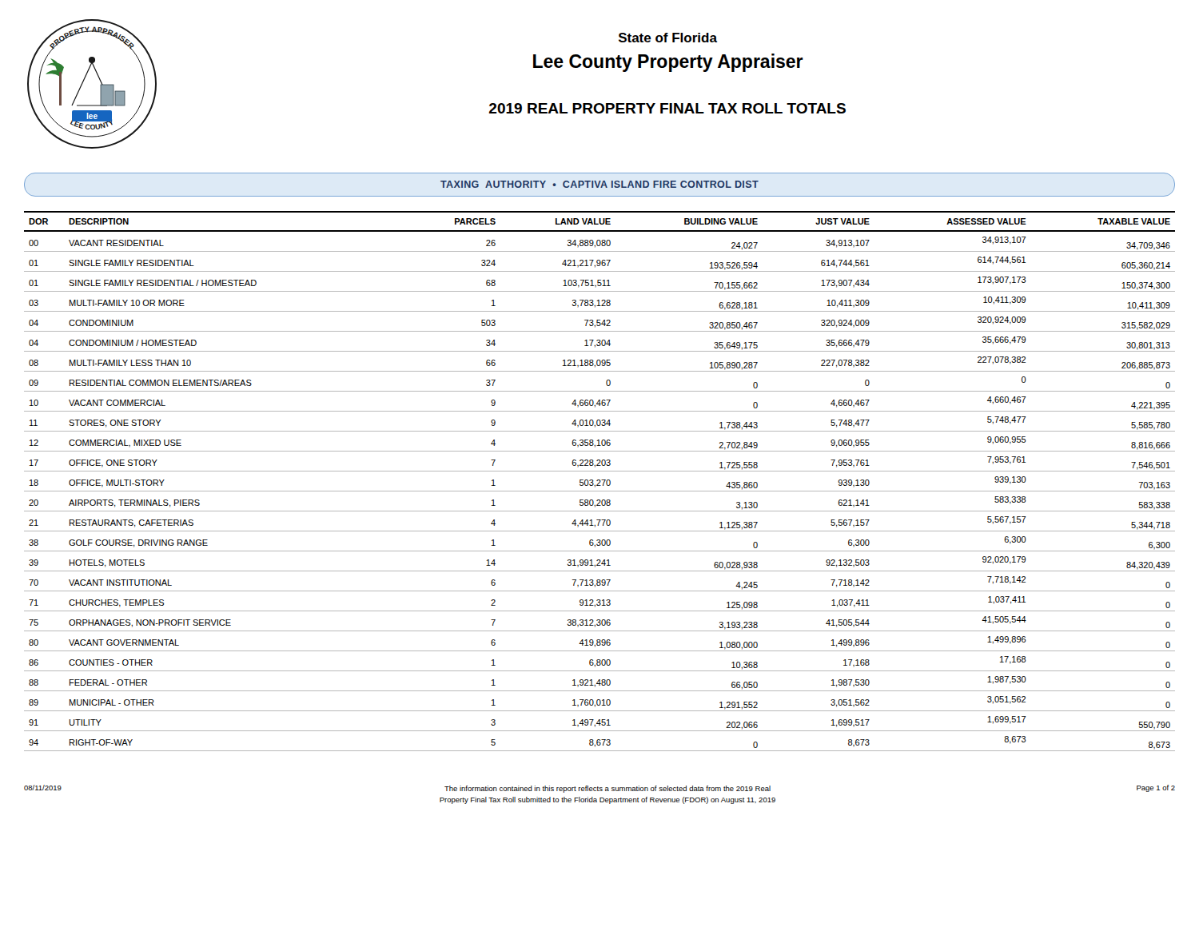PROPERTY APPRAISER LEE COUNTY lee
State of Florida
Lee County Property Appraiser
2019 REAL PROPERTY FINAL TAX ROLL TOTALS
TAXING AUTHORITY • CAPTIVA ISLAND FIRE CONTROL DIST
| DOR | DESCRIPTION | PARCELS | LAND VALUE | BUILDING VALUE | JUST VALUE | ASSESSED VALUE | TAXABLE VALUE |
| --- | --- | --- | --- | --- | --- | --- | --- |
| 00 | VACANT RESIDENTIAL | 26 | 34,889,080 | 24,027 | 34,913,107 | 34,913,107 | 34,709,346 |
| 01 | SINGLE FAMILY RESIDENTIAL | 324 | 421,217,967 | 193,526,594 | 614,744,561 | 614,744,561 | 605,360,214 |
| 01 | SINGLE FAMILY RESIDENTIAL / HOMESTEAD | 68 | 103,751,511 | 70,155,662 | 173,907,434 | 173,907,173 | 150,374,300 |
| 03 | MULTI-FAMILY 10 OR MORE | 1 | 3,783,128 | 6,628,181 | 10,411,309 | 10,411,309 | 10,411,309 |
| 04 | CONDOMINIUM | 503 | 73,542 | 320,850,467 | 320,924,009 | 320,924,009 | 315,582,029 |
| 04 | CONDOMINIUM / HOMESTEAD | 34 | 17,304 | 35,649,175 | 35,666,479 | 35,666,479 | 30,801,313 |
| 08 | MULTI-FAMILY LESS THAN 10 | 66 | 121,188,095 | 105,890,287 | 227,078,382 | 227,078,382 | 206,885,873 |
| 09 | RESIDENTIAL COMMON ELEMENTS/AREAS | 37 | 0 | 0 | 0 | 0 | 0 |
| 10 | VACANT COMMERCIAL | 9 | 4,660,467 | 0 | 4,660,467 | 4,660,467 | 4,221,395 |
| 11 | STORES, ONE STORY | 9 | 4,010,034 | 1,738,443 | 5,748,477 | 5,748,477 | 5,585,780 |
| 12 | COMMERCIAL, MIXED USE | 4 | 6,358,106 | 2,702,849 | 9,060,955 | 9,060,955 | 8,816,666 |
| 17 | OFFICE, ONE STORY | 7 | 6,228,203 | 1,725,558 | 7,953,761 | 7,953,761 | 7,546,501 |
| 18 | OFFICE, MULTI-STORY | 1 | 503,270 | 435,860 | 939,130 | 939,130 | 703,163 |
| 20 | AIRPORTS, TERMINALS, PIERS | 1 | 580,208 | 3,130 | 621,141 | 583,338 | 583,338 |
| 21 | RESTAURANTS, CAFETERIAS | 4 | 4,441,770 | 1,125,387 | 5,567,157 | 5,567,157 | 5,344,718 |
| 38 | GOLF COURSE, DRIVING RANGE | 1 | 6,300 | 0 | 6,300 | 6,300 | 6,300 |
| 39 | HOTELS, MOTELS | 14 | 31,991,241 | 60,028,938 | 92,132,503 | 92,020,179 | 84,320,439 |
| 70 | VACANT INSTITUTIONAL | 6 | 7,713,897 | 4,245 | 7,718,142 | 7,718,142 | 0 |
| 71 | CHURCHES, TEMPLES | 2 | 912,313 | 125,098 | 1,037,411 | 1,037,411 | 0 |
| 75 | ORPHANAGES, NON-PROFIT SERVICE | 7 | 38,312,306 | 3,193,238 | 41,505,544 | 41,505,544 | 0 |
| 80 | VACANT GOVERNMENTAL | 6 | 419,896 | 1,080,000 | 1,499,896 | 1,499,896 | 0 |
| 86 | COUNTIES - OTHER | 1 | 6,800 | 10,368 | 17,168 | 17,168 | 0 |
| 88 | FEDERAL - OTHER | 1 | 1,921,480 | 66,050 | 1,987,530 | 1,987,530 | 0 |
| 89 | MUNICIPAL - OTHER | 1 | 1,760,010 | 1,291,552 | 3,051,562 | 3,051,562 | 0 |
| 91 | UTILITY | 3 | 1,497,451 | 202,066 | 1,699,517 | 1,699,517 | 550,790 |
| 94 | RIGHT-OF-WAY | 5 | 8,673 | 0 | 8,673 | 8,673 | 8,673 |
08/11/2019
The information contained in this report reflects a summation of selected data from the 2019 Real
Property Final Tax Roll submitted to the Florida Department of Revenue (FDOR) on August 11, 2019
Page 1 of 2